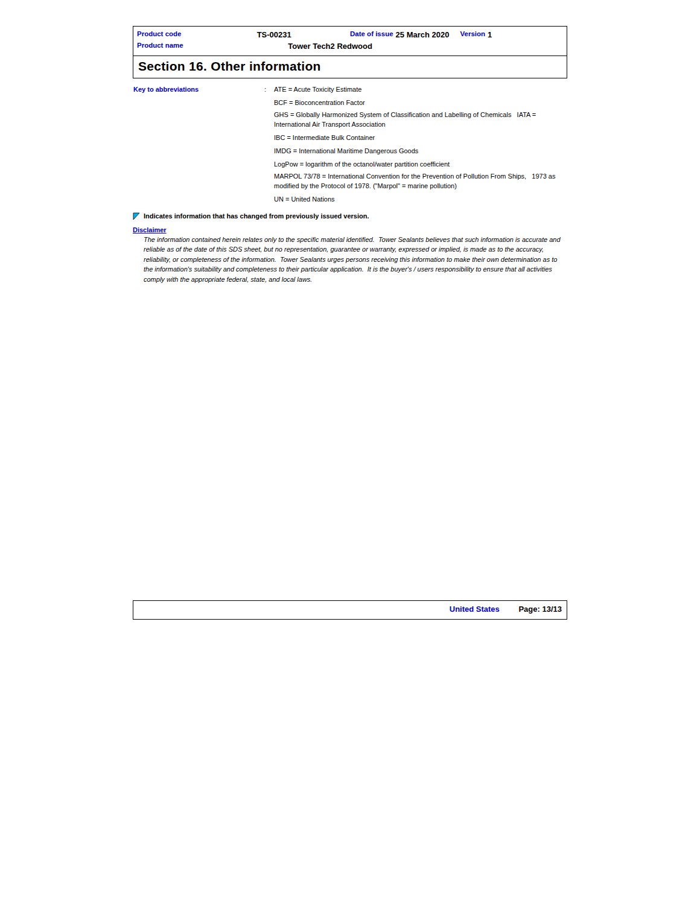| / Product code / TS-00231 / | / Date of issue / 25 March 2020 / Version / 1 / |
| / Product name / Tower Tech2 Redwood / |
Section 16. Other information
| Key to abbreviations | : | ATE = Acute Toxicity Estimate BCF = Bioconcentration Factor GHS = Globally Harmonized System of Classification and Labelling of Chemicals IATA = International Air Transport Association IBC = Intermediate Bulk Container IMDG = International Maritime Dangerous Goods LogPow = logarithm of the octanol/water partition coefficient MARPOL 73/78 = International Convention for the Prevention of Pollution From Ships, 1973 as modified by the Protocol of 1978. ("Marpol" = marine pollution) UN = United Nations |
Indicates information that has changed from previously issued version.
Disclaimer
The information contained herein relates only to the specific material identified. Tower Sealants believes that such information is accurate and reliable as of the date of this SDS sheet, but no representation, guarantee or warranty, expressed or implied, is made as to the accuracy, reliability, or completeness of the information. Tower Sealants urges persons receiving this information to make their own determination as to the information's suitability and completeness to their particular application. It is the buyer's / users responsibility to ensure that all activities comply with the appropriate federal, state, and local laws.
United States Page: 13/13